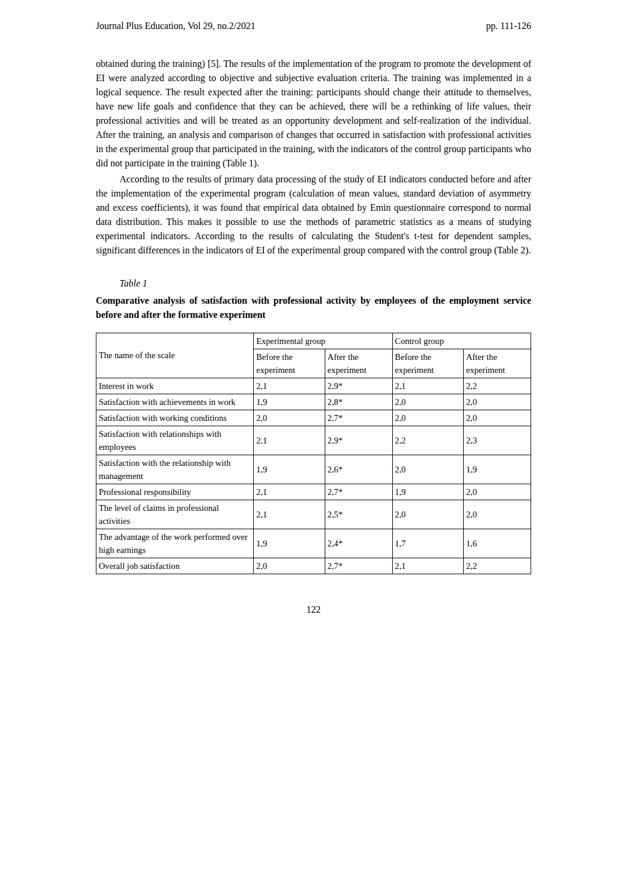Journal Plus Education, Vol 29, no.2/2021 pp. 111-126
obtained during the training) [5]. The results of the implementation of the program to promote the development of EI were analyzed according to objective and subjective evaluation criteria. The training was implemented in a logical sequence. The result expected after the training: participants should change their attitude to themselves, have new life goals and confidence that they can be achieved, there will be a rethinking of life values, their professional activities and will be treated as an opportunity development and self-realization of the individual. After the training, an analysis and comparison of changes that occurred in satisfaction with professional activities in the experimental group that participated in the training, with the indicators of the control group participants who did not participate in the training (Table 1).
According to the results of primary data processing of the study of EI indicators conducted before and after the implementation of the experimental program (calculation of mean values, standard deviation of asymmetry and excess coefficients), it was found that empirical data obtained by Emin questionnaire correspond to normal data distribution. This makes it possible to use the methods of parametric statistics as a means of studying experimental indicators. According to the results of calculating the Student's t-test for dependent samples, significant differences in the indicators of EI of the experimental group compared with the control group (Table 2).
Table 1 Comparative analysis of satisfaction with professional activity by employees of the employment service before and after the formative experiment
| The name of the scale | Experimental group | Control group |
| --- | --- | --- |
| Before the experiment | After the experiment | Before the experiment | After the experiment |
| Interest in work | 2,1 | 2,9* | 2,1 | 2,2 |
| Satisfaction with achievements in work | 1,9 | 2,8* | 2,0 | 2,0 |
| Satisfaction with working conditions | 2,0 | 2,7* | 2,0 | 2,0 |
| Satisfaction with relationships with employees | 2,1 | 2,9* | 2,2 | 2,3 |
| Satisfaction with the relationship with management | 1,9 | 2,6* | 2,0 | 1,9 |
| Professional responsibility | 2,1 | 2,7* | 1,9 | 2,0 |
| The level of claims in professional activities | 2,1 | 2,5* | 2,0 | 2,0 |
| The advantage of the work performed over high earnings | 1,9 | 2,4* | 1,7 | 1,6 |
| Overall job satisfaction | 2,0 | 2,7* | 2,1 | 2,2 |
122